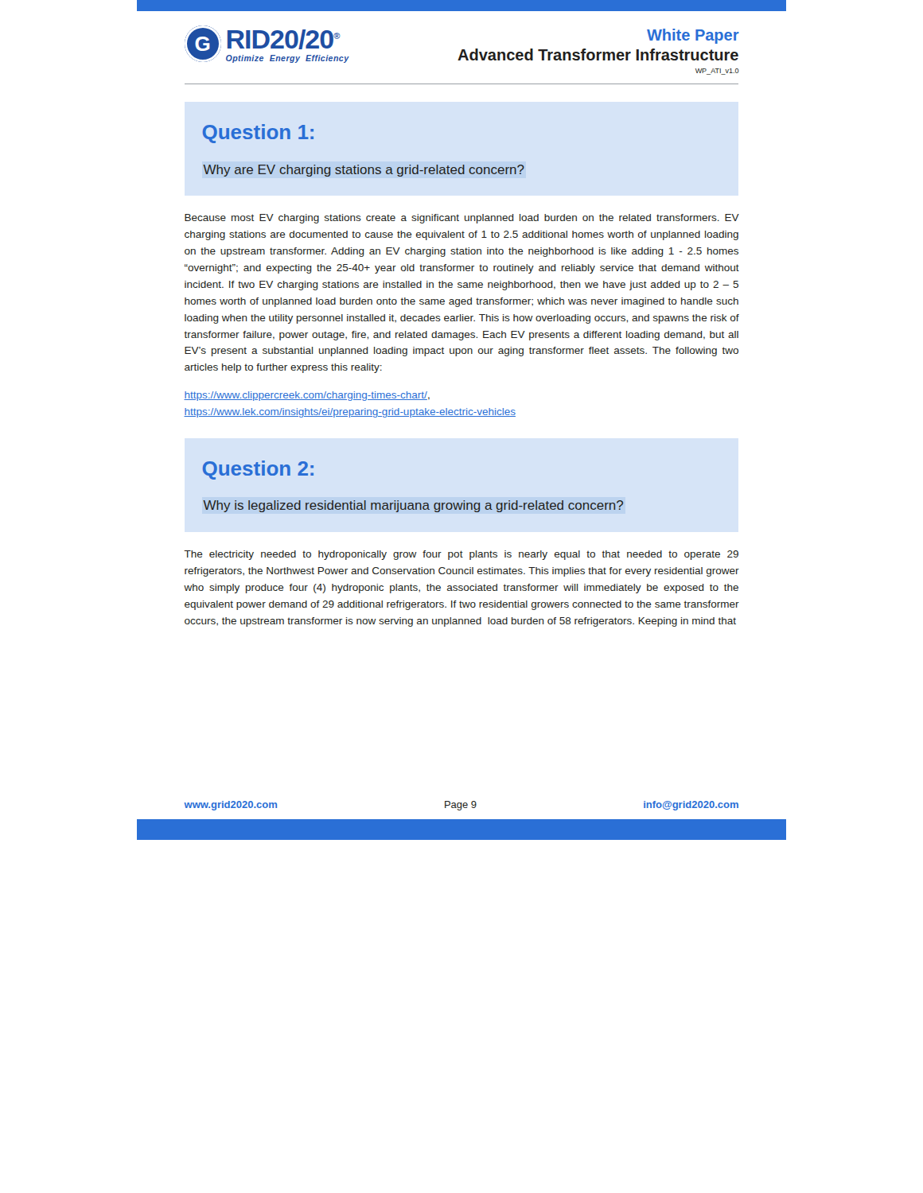RID20/20®
Optimize Energy Efficiency
White Paper
Advanced Transformer Infrastructure
WP_ATI_v1.0
Question 1:
Why are EV charging stations a grid-related concern?
Because most EV charging stations create a significant unplanned load burden on the related transformers. EV charging stations are documented to cause the equivalent of 1 to 2.5 additional homes worth of unplanned loading on the upstream transformer. Adding an EV charging station into the neighborhood is like adding 1 - 2.5 homes “overnight”; and expecting the 25-40+ year old transformer to routinely and reliably service that demand without incident. If two EV charging stations are installed in the same neighborhood, then we have just added up to 2 – 5 homes worth of unplanned load burden onto the same aged transformer; which was never imagined to handle such loading when the utility personnel installed it, decades earlier. This is how overloading occurs, and spawns the risk of transformer failure, power outage, fire, and related damages. Each EV presents a different loading demand, but all EV’s present a substantial unplanned loading impact upon our aging transformer fleet assets. The following two articles help to further express this reality:
https://www.clippercreek.com/charging-times-chart/,
https://www.lek.com/insights/ei/preparing-grid-uptake-electric-vehicles
Question 2:
Why is legalized residential marijuana growing a grid-related concern?
The electricity needed to hydroponically grow four pot plants is nearly equal to that needed to operate 29 refrigerators, the Northwest Power and Conservation Council estimates. This implies that for every residential grower who simply produce four (4) hydroponic plants, the associated transformer will immediately be exposed to the equivalent power demand of 29 additional refrigerators. If two residential growers connected to the same transformer occurs, the upstream transformer is now serving an unplanned load burden of 58 refrigerators. Keeping in mind that
www.grid2020.com Page 9 info@grid2020.com